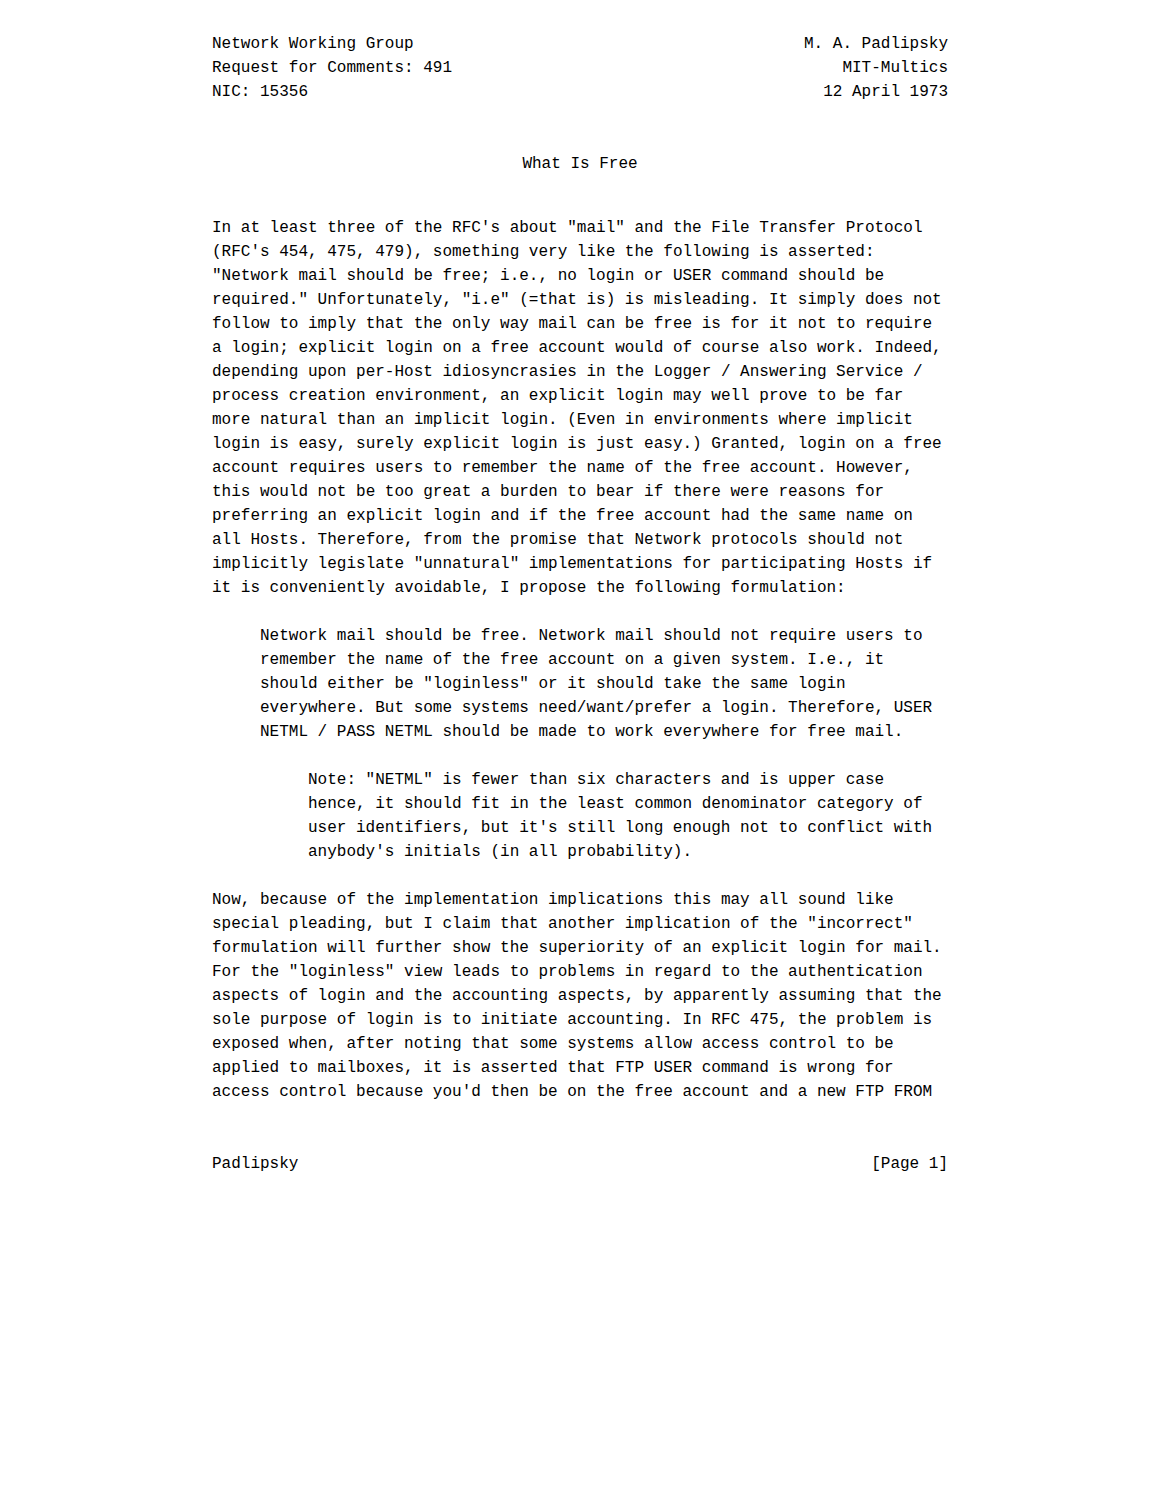Network Working Group M. A. Padlipsky
Request for Comments: 491 MIT-Multics
NIC: 1535612 April 1973
What Is Free
In at least three of the RFC's about "mail" and the File Transfer Protocol (RFC's 454, 475, 479), something very like the following is asserted: "Network mail should be free; i.e., no login or USER command should be required." Unfortunately, "i.e" (=that is) is misleading. It simply does not follow to imply that the only way mail can be free is for it not to require a login; explicit login on a free account would of course also work. Indeed, depending upon per-Host idiosyncrasies in the Logger / Answering Service / process creation environment, an explicit login may well prove to be far more natural than an implicit login. (Even in environments where implicit login is easy, surely explicit login is just easy.) Granted, login on a free account requires users to remember the name of the free account. However, this would not be too great a burden to bear if there were reasons for preferring an explicit login and if the free account had the same name on all Hosts. Therefore, from the promise that Network protocols should not implicitly legislate "unnatural" implementations for participating Hosts if it is conveniently avoidable, I propose the following formulation:
Network mail should be free. Network mail should not require users to remember the name of the free account on a given system. I.e., it should either be "loginless" or it should take the same login everywhere. But some systems need/want/prefer a login. Therefore, USER NETML / PASS NETML should be made to work everywhere for free mail.
Note: "NETML" is fewer than six characters and is upper case hence, it should fit in the least common denominator category of user identifiers, but it's still long enough not to conflict with anybody's initials (in all probability).
Now, because of the implementation implications this may all sound like special pleading, but I claim that another implication of the "incorrect" formulation will further show the superiority of an explicit login for mail. For the "loginless" view leads to problems in regard to the authentication aspects of login and the accounting aspects, by apparently assuming that the sole purpose of login is to initiate accounting. In RFC 475, the problem is exposed when, after noting that some systems allow access control to be applied to mailboxes, it is asserted that FTP USER command is wrong for access control because you'd then be on the free account and a new FTP FROM
Padlipsky [Page 1]